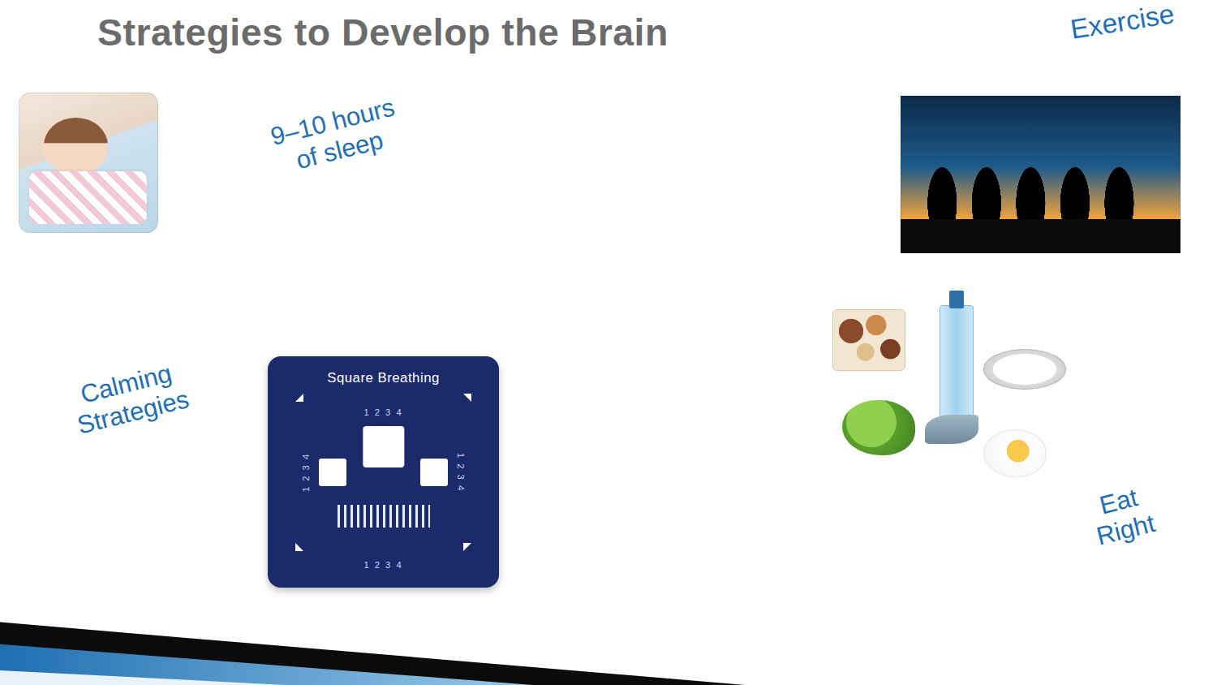Strategies to Develop the Brain
Exercise 9–10 hours
of sleep Calming
Strategies Eat
Right
Square Breathing
1 2 3 4
1 2 3 4
1 2 3 4
1 2 3 4